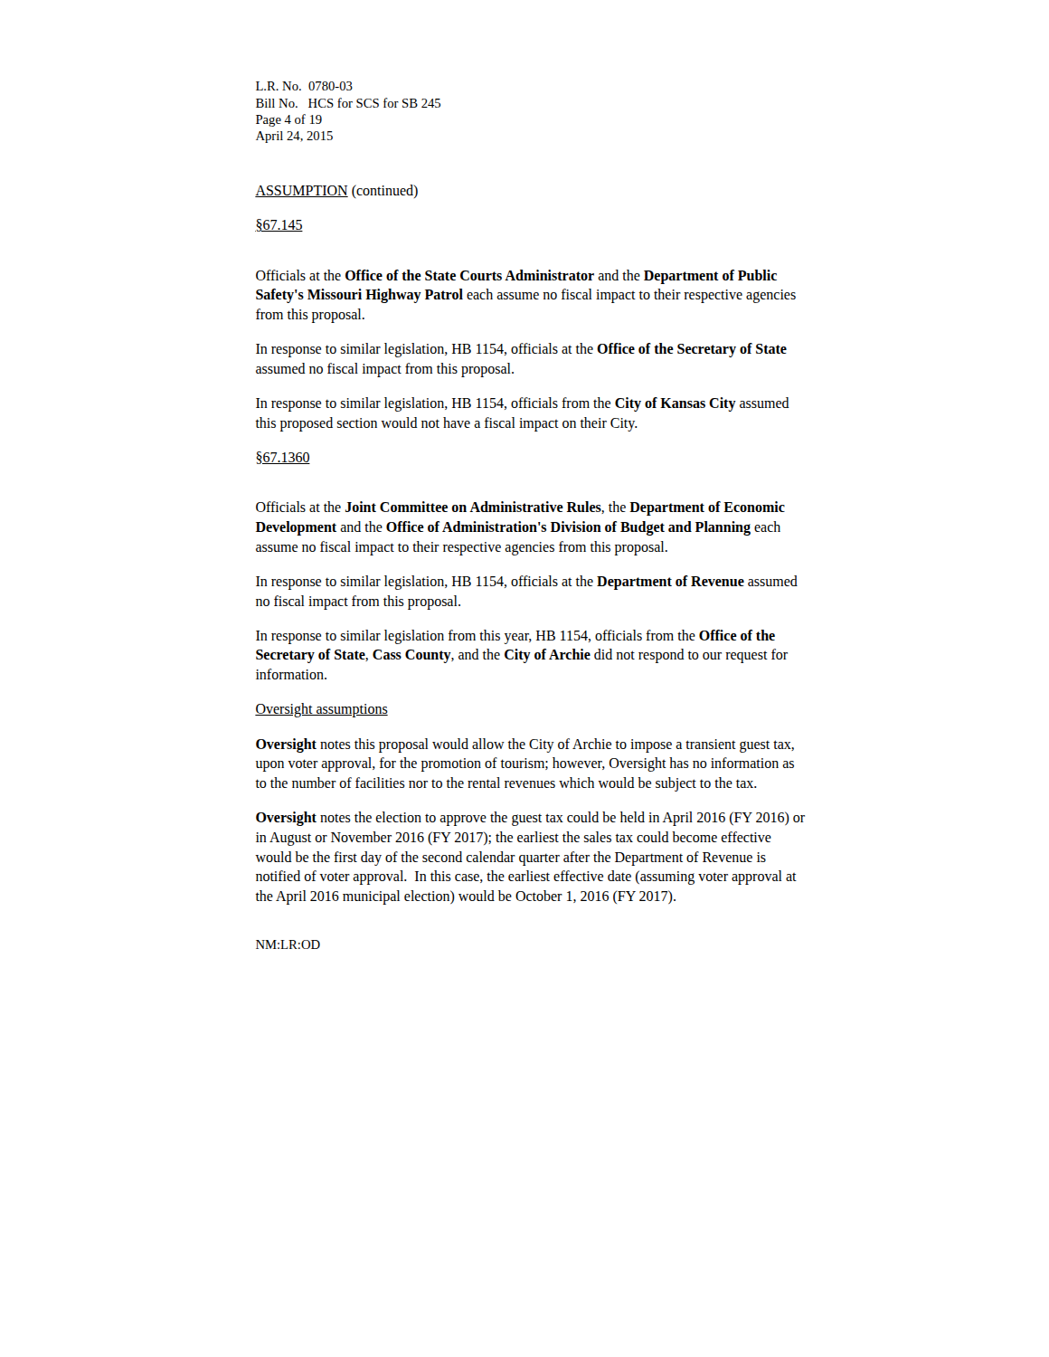L.R. No. 0780-03
Bill No. HCS for SCS for SB 245
Page 4 of 19
April 24, 2015
ASSUMPTION (continued)
§67.145
Officials at the Office of the State Courts Administrator and the Department of Public Safety's Missouri Highway Patrol each assume no fiscal impact to their respective agencies from this proposal.
In response to similar legislation, HB 1154, officials at the Office of the Secretary of State assumed no fiscal impact from this proposal.
In response to similar legislation, HB 1154, officials from the City of Kansas City assumed this proposed section would not have a fiscal impact on their City.
§67.1360
Officials at the Joint Committee on Administrative Rules, the Department of Economic Development and the Office of Administration's Division of Budget and Planning each assume no fiscal impact to their respective agencies from this proposal.
In response to similar legislation, HB 1154, officials at the Department of Revenue assumed no fiscal impact from this proposal.
In response to similar legislation from this year, HB 1154, officials from the Office of the Secretary of State, Cass County, and the City of Archie did not respond to our request for information.
Oversight assumptions
Oversight notes this proposal would allow the City of Archie to impose a transient guest tax, upon voter approval, for the promotion of tourism; however, Oversight has no information as to the number of facilities nor to the rental revenues which would be subject to the tax.
Oversight notes the election to approve the guest tax could be held in April 2016 (FY 2016) or in August or November 2016 (FY 2017); the earliest the sales tax could become effective would be the first day of the second calendar quarter after the Department of Revenue is notified of voter approval. In this case, the earliest effective date (assuming voter approval at the April 2016 municipal election) would be October 1, 2016 (FY 2017).
NM:LR:OD